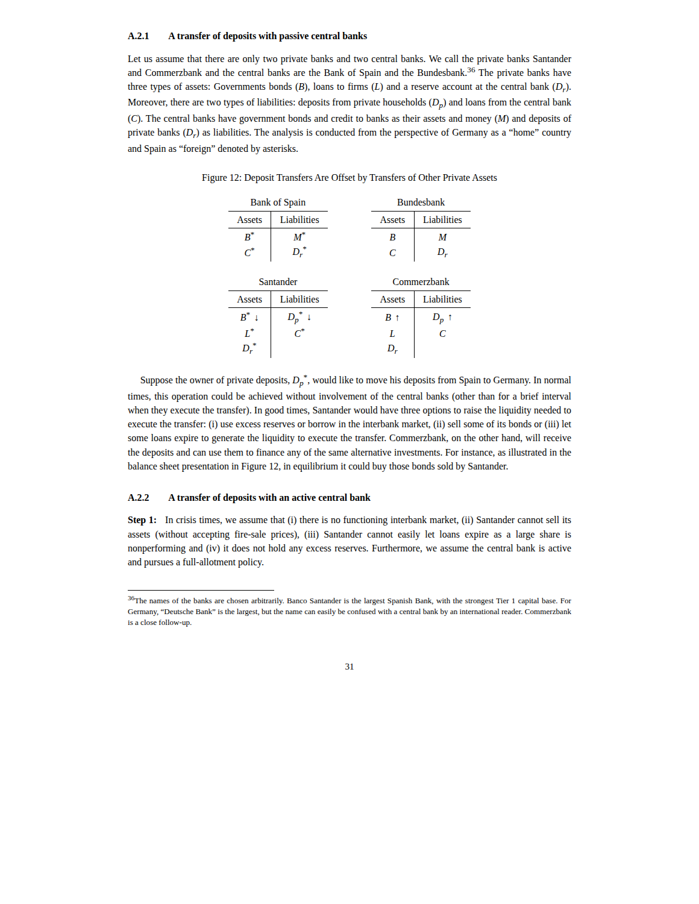A.2.1 A transfer of deposits with passive central banks
Let us assume that there are only two private banks and two central banks. We call the private banks Santander and Commerzbank and the central banks are the Bank of Spain and the Bundesbank.36 The private banks have three types of assets: Governments bonds (B), loans to firms (L) and a reserve account at the central bank (Dr). Moreover, there are two types of liabilities: deposits from private households (Dp) and loans from the central bank (C). The central banks have government bonds and credit to banks as their assets and money (M) and deposits of private banks (Dr) as liabilities. The analysis is conducted from the perspective of Germany as a “home” country and Spain as “foreign” denoted by asterisks.
Figure 12: Deposit Transfers Are Offset by Transfers of Other Private Assets
Bank of Spain
| Assets | Liabilities |
| --- | --- |
| B * | M * |
| C * | D r * |
Bundesbank
| Assets | Liabilities |
| --- | --- |
| B | M |
| C | D r |
Santander
| Assets | Liabilities |
| --- | --- |
| B * ↓ | D p * ↓ |
| L * | C * |
| D r * | |
Commerzbank
| Assets | Liabilities |
| --- | --- |
| B ↑ | D p ↑ |
| L | C |
| D r | |
Suppose the owner of private deposits, Dp*, would like to move his deposits from Spain to Germany. In normal times, this operation could be achieved without involvement of the central banks (other than for a brief interval when they execute the transfer). In good times, Santander would have three options to raise the liquidity needed to execute the transfer: (i) use excess reserves or borrow in the interbank market, (ii) sell some of its bonds or (iii) let some loans expire to generate the liquidity to execute the transfer. Commerzbank, on the other hand, will receive the deposits and can use them to finance any of the same alternative investments. For instance, as illustrated in the balance sheet presentation in Figure 12, in equilibrium it could buy those bonds sold by Santander.
A.2.2 A transfer of deposits with an active central bank
Step 1: In crisis times, we assume that (i) there is no functioning interbank market, (ii) Santander cannot sell its assets (without accepting fire-sale prices), (iii) Santander cannot easily let loans expire as a large share is nonperforming and (iv) it does not hold any excess reserves. Furthermore, we assume the central bank is active and pursues a full-allotment policy.
36The names of the banks are chosen arbitrarily. Banco Santander is the largest Spanish Bank, with the strongest Tier 1 capital base. For Germany, “Deutsche Bank” is the largest, but the name can easily be confused with a central bank by an international reader. Commerzbank is a close follow-up.
31